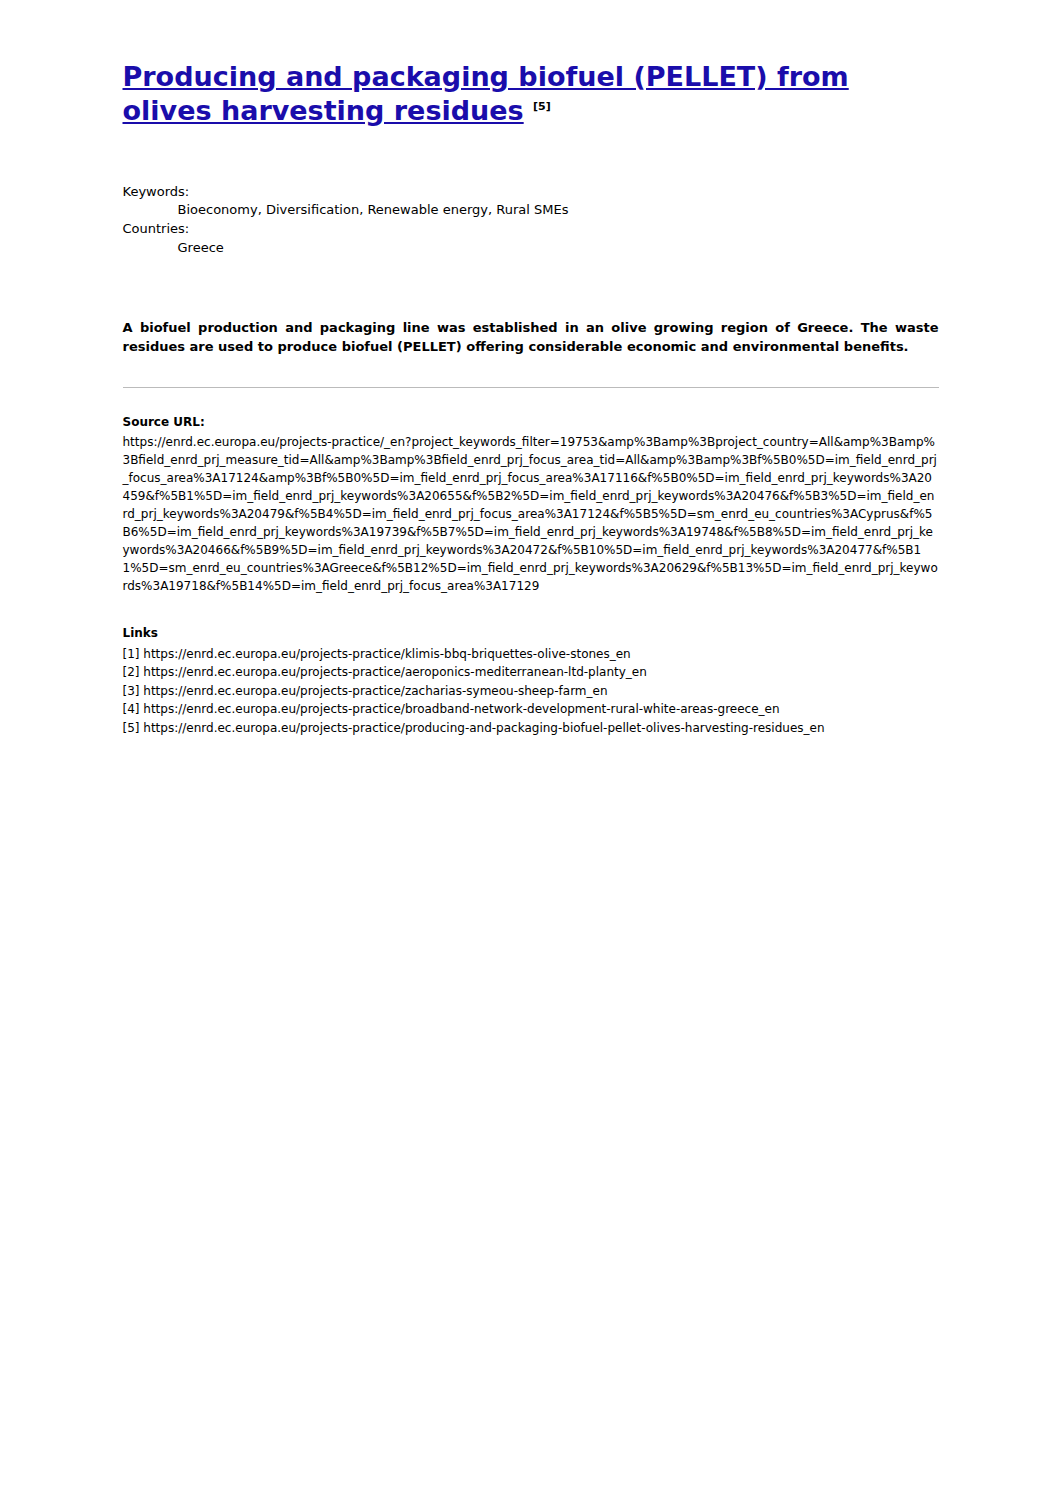Producing and packaging biofuel (PELLET) from olives harvesting residues [5]
Keywords:
Bioeconomy, Diversification, Renewable energy, Rural SMEs
Countries:
Greece
A biofuel production and packaging line was established in an olive growing region of Greece. The waste residues are used to produce biofuel (PELLET) offering considerable economic and environmental benefits.
Source URL:
https://enrd.ec.europa.eu/projects-practice/_en?project_keywords_filter=19753&amp%3Bamp%3Bproject_country=All&amp%3Bamp%3Bfield_enrd_prj_measure_tid=All&amp%3Bamp%3Bfield_enrd_prj_focus_area_tid=All&amp%3Bamp%3Bf%5B0%5D=im_field_enrd_prj_focus_area%3A17124&amp%3Bf%5B0%5D=im_field_enrd_prj_focus_area%3A17116&f%5B0%5D=im_field_enrd_prj_keywords%3A20459&f%5B1%5D=im_field_enrd_prj_keywords%3A20655&f%5B2%5D=im_field_enrd_prj_keywords%3A20476&f%5B3%5D=im_field_enrd_prj_keywords%3A20479&f%5B4%5D=im_field_enrd_prj_focus_area%3A17124&f%5B5%5D=sm_enrd_eu_countries%3ACyprus&f%5B6%5D=im_field_enrd_prj_keywords%3A19739&f%5B7%5D=im_field_enrd_prj_keywords%3A19748&f%5B8%5D=im_field_enrd_prj_keywords%3A20466&f%5B9%5D=im_field_enrd_prj_keywords%3A20472&f%5B10%5D=im_field_enrd_prj_keywords%3A20477&f%5B11%5D=sm_enrd_eu_countries%3AGreece&f%5B12%5D=im_field_enrd_prj_keywords%3A20629&f%5B13%5D=im_field_enrd_prj_keywords%3A19718&f%5B14%5D=im_field_enrd_prj_focus_area%3A17129
Links
[1] https://enrd.ec.europa.eu/projects-practice/klimis-bbq-briquettes-olive-stones_en
[2] https://enrd.ec.europa.eu/projects-practice/aeroponics-mediterranean-ltd-planty_en
[3] https://enrd.ec.europa.eu/projects-practice/zacharias-symeou-sheep-farm_en
[4] https://enrd.ec.europa.eu/projects-practice/broadband-network-development-rural-white-areas-greece_en
[5] https://enrd.ec.europa.eu/projects-practice/producing-and-packaging-biofuel-pellet-olives-harvesting-residues_en